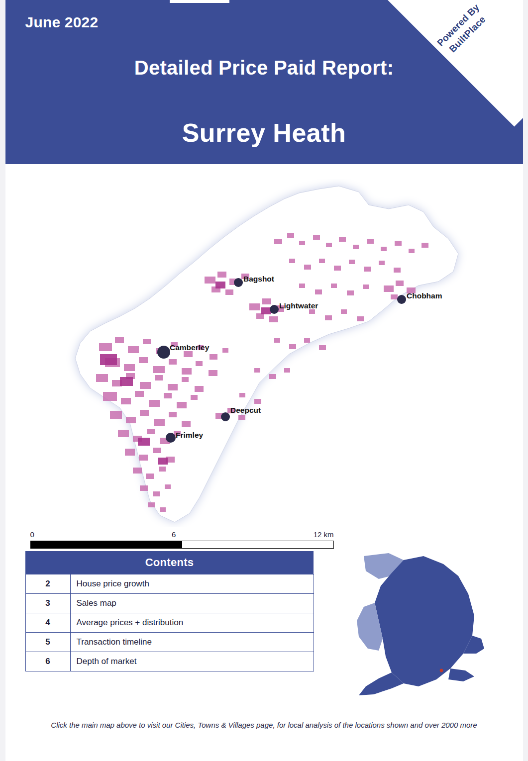June 2022
Detailed Price Paid Report:
Surrey Heath
Powered By
BuiltPlace
Bagshot Lightwater Chobham Camberley Deepcut Frimley
0612 km
| Contents |
| --- |
| 2 | House price growth |
| 3 | Sales map |
| 4 | Average prices + distribution |
| 5 | Transaction timeline |
| 6 | Depth of market |
Click the main map above to visit our Cities, Towns & Villages page, for local analysis of the locations shown and over 2000 more